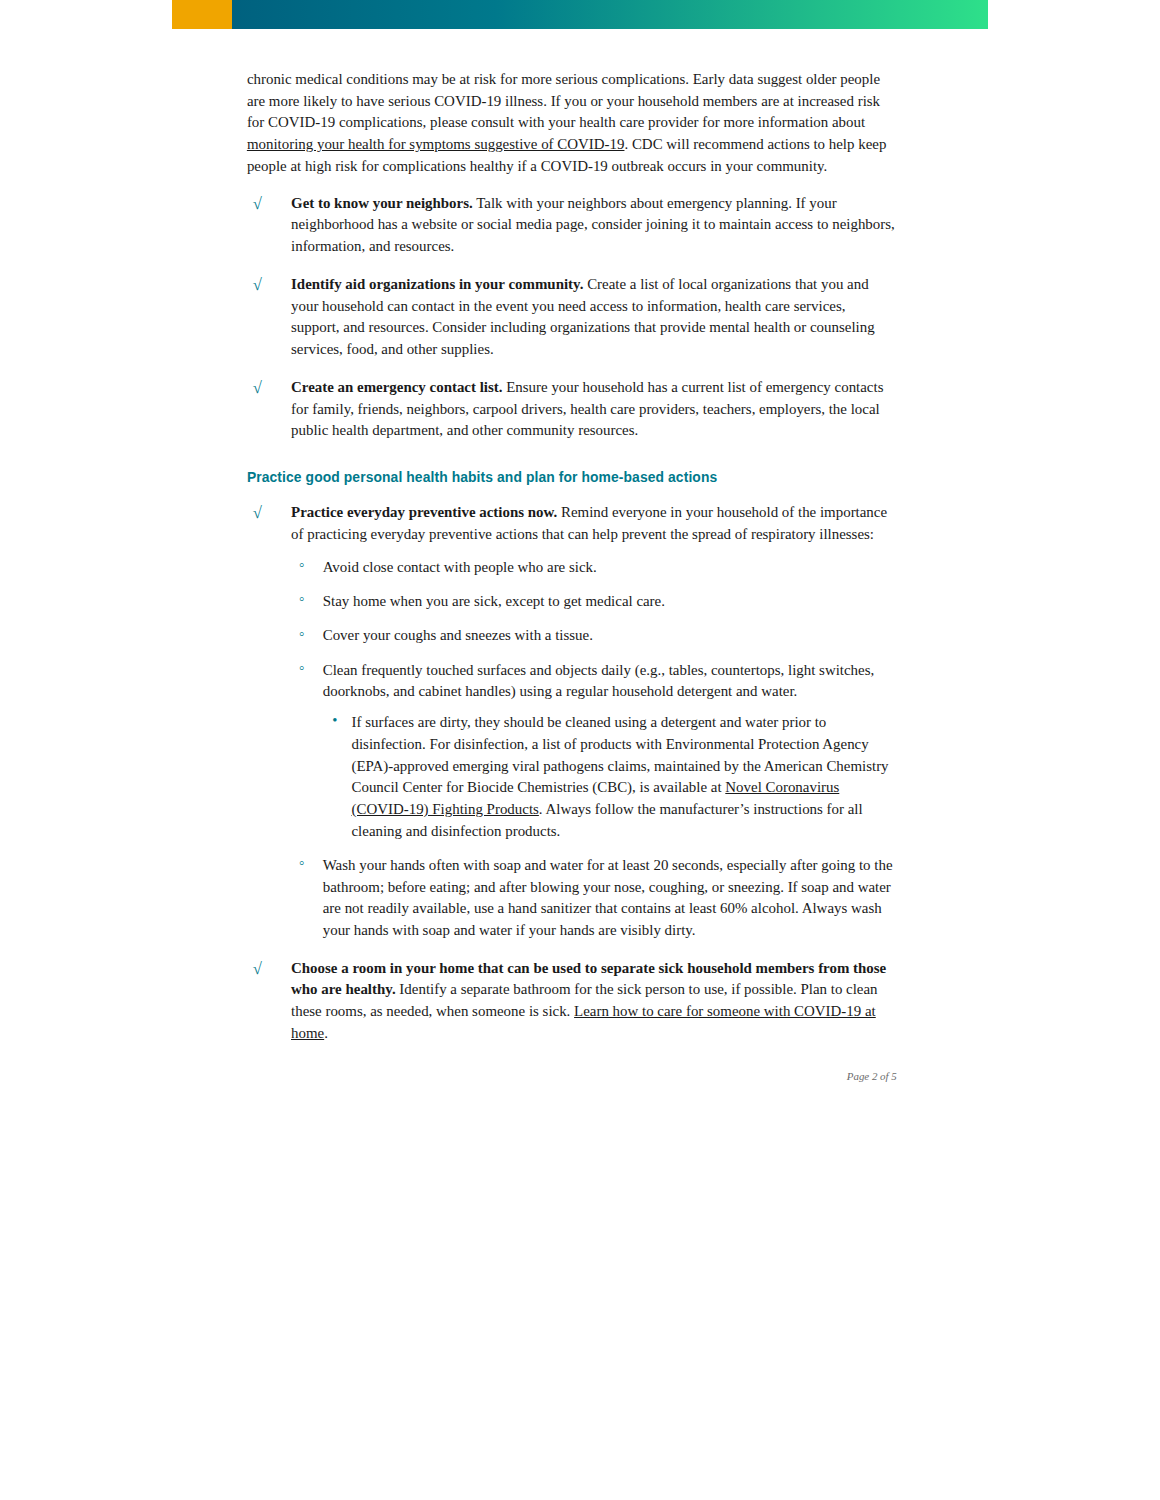chronic medical conditions may be at risk for more serious complications. Early data suggest older people are more likely to have serious COVID-19 illness. If you or your household members are at increased risk for COVID-19 complications, please consult with your health care provider for more information about monitoring your health for symptoms suggestive of COVID-19. CDC will recommend actions to help keep people at high risk for complications healthy if a COVID-19 outbreak occurs in your community.
Get to know your neighbors. Talk with your neighbors about emergency planning. If your neighborhood has a website or social media page, consider joining it to maintain access to neighbors, information, and resources.
Identify aid organizations in your community. Create a list of local organizations that you and your household can contact in the event you need access to information, health care services, support, and resources. Consider including organizations that provide mental health or counseling services, food, and other supplies.
Create an emergency contact list. Ensure your household has a current list of emergency contacts for family, friends, neighbors, carpool drivers, health care providers, teachers, employers, the local public health department, and other community resources.
Practice good personal health habits and plan for home-based actions
Practice everyday preventive actions now. Remind everyone in your household of the importance of practicing everyday preventive actions that can help prevent the spread of respiratory illnesses:
Avoid close contact with people who are sick.
Stay home when you are sick, except to get medical care.
Cover your coughs and sneezes with a tissue.
Clean frequently touched surfaces and objects daily (e.g., tables, countertops, light switches, doorknobs, and cabinet handles) using a regular household detergent and water.
If surfaces are dirty, they should be cleaned using a detergent and water prior to disinfection. For disinfection, a list of products with Environmental Protection Agency (EPA)-approved emerging viral pathogens claims, maintained by the American Chemistry Council Center for Biocide Chemistries (CBC), is available at Novel Coronavirus (COVID-19) Fighting Products. Always follow the manufacturer’s instructions for all cleaning and disinfection products.
Wash your hands often with soap and water for at least 20 seconds, especially after going to the bathroom; before eating; and after blowing your nose, coughing, or sneezing. If soap and water are not readily available, use a hand sanitizer that contains at least 60% alcohol. Always wash your hands with soap and water if your hands are visibly dirty.
Choose a room in your home that can be used to separate sick household members from those who are healthy. Identify a separate bathroom for the sick person to use, if possible. Plan to clean these rooms, as needed, when someone is sick. Learn how to care for someone with COVID-19 at home.
Page 2 of 5